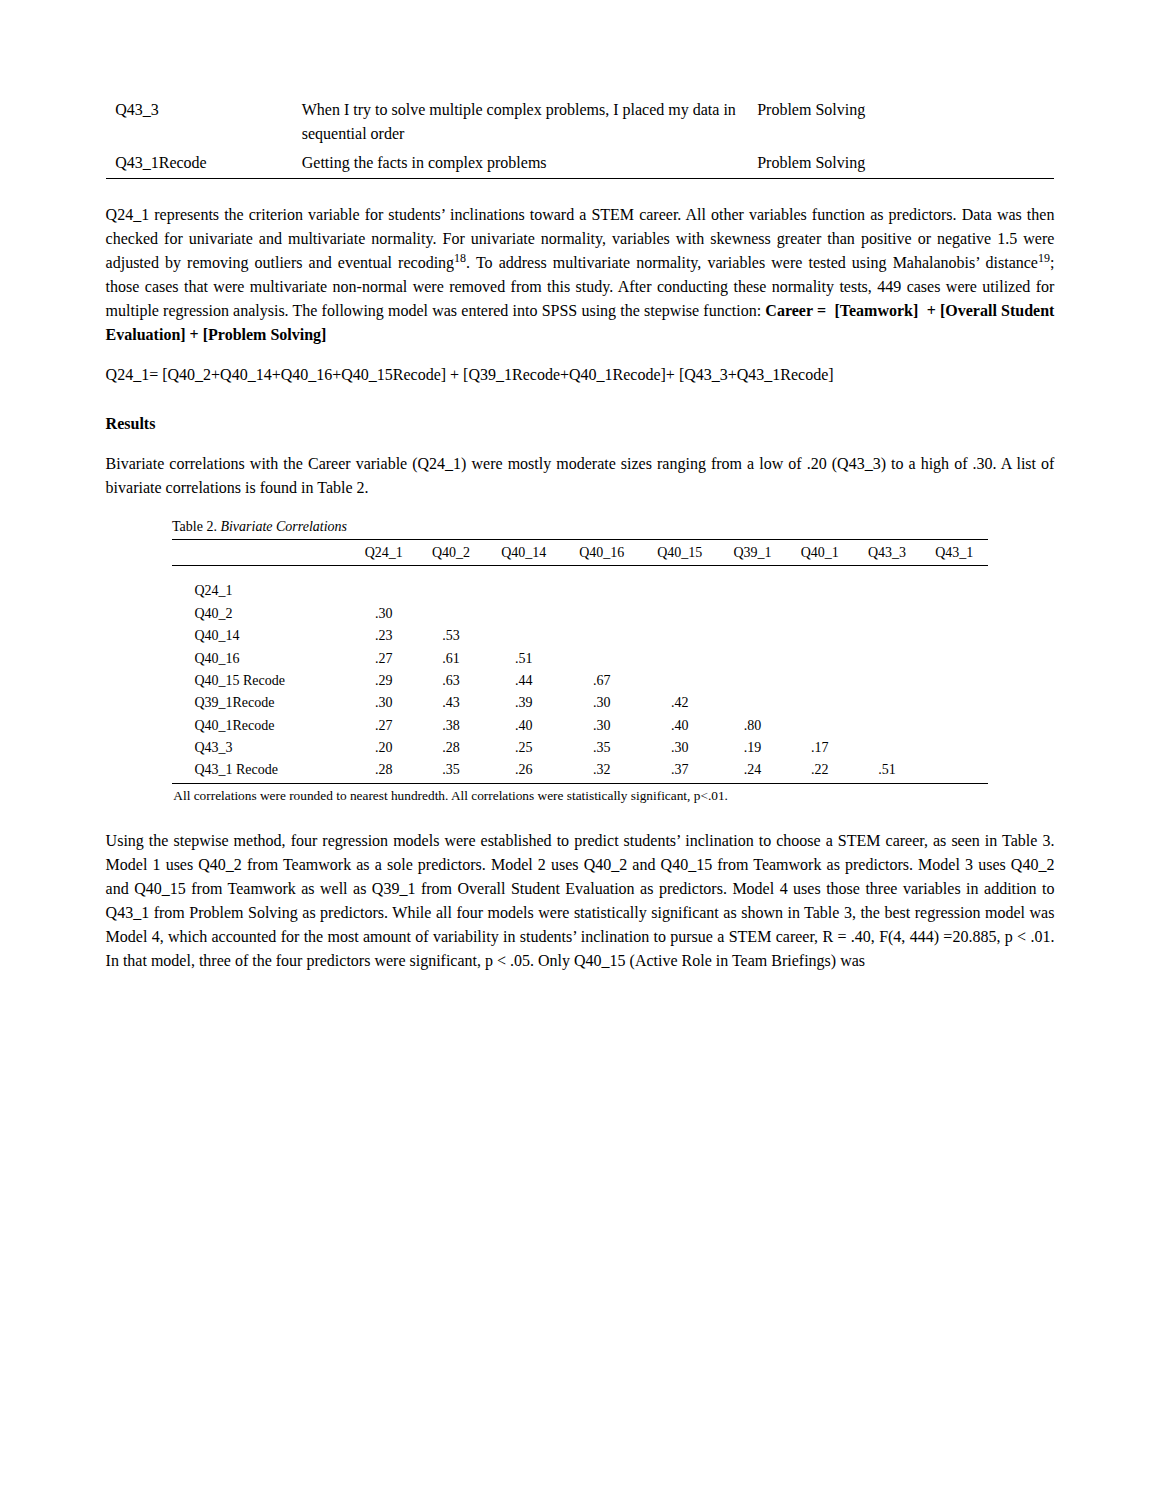| Q43_3 | When I try to solve multiple complex problems, I placed my data in sequential order | Problem Solving |
| Q43_1Recode | Getting the facts in complex problems | Problem Solving |
Q24_1 represents the criterion variable for students’ inclinations toward a STEM career. All other variables function as predictors. Data was then checked for univariate and multivariate normality. For univariate normality, variables with skewness greater than positive or negative 1.5 were adjusted by removing outliers and eventual recoding18. To address multivariate normality, variables were tested using Mahalanobis’ distance19; those cases that were multivariate non-normal were removed from this study. After conducting these normality tests, 449 cases were utilized for multiple regression analysis. The following model was entered into SPSS using the stepwise function: Career = [Teamwork] + [Overall Student Evaluation] + [Problem Solving]
Q24_1= [Q40_2+Q40_14+Q40_16+Q40_15Recode] + [Q39_1Recode+Q40_1Recode]+ [Q43_3+Q43_1Recode]
Results
Bivariate correlations with the Career variable (Q24_1) were mostly moderate sizes ranging from a low of .20 (Q43_3) to a high of .30. A list of bivariate correlations is found in Table 2.
Table 2. Bivariate Correlations
| | Q24_1 | Q40_2 | Q40_14 | Q40_16 | Q40_15 | Q39_1 | Q40_1 | Q43_3 | Q43_1 |
| --- | --- | --- | --- | --- | --- | --- | --- | --- | --- |
| Q24_1 | | | | | | | | | |
| Q40_2 | .30 | | | | | | | | |
| Q40_14 | .23 | .53 | | | | | | | |
| Q40_16 | .27 | .61 | .51 | | | | | | |
| Q40_15 Recode | .29 | .63 | .44 | .67 | | | | | |
| Q39_1Recode | .30 | .43 | .39 | .30 | .42 | | | | |
| Q40_1Recode | .27 | .38 | .40 | .30 | .40 | .80 | | | |
| Q43_3 | .20 | .28 | .25 | .35 | .30 | .19 | .17 | | |
| Q43_1 Recode | .28 | .35 | .26 | .32 | .37 | .24 | .22 | .51 | |
All correlations were rounded to nearest hundredth. All correlations were statistically significant, p<.01.
Using the stepwise method, four regression models were established to predict students’ inclination to choose a STEM career, as seen in Table 3. Model 1 uses Q40_2 from Teamwork as a sole predictors. Model 2 uses Q40_2 and Q40_15 from Teamwork as predictors. Model 3 uses Q40_2 and Q40_15 from Teamwork as well as Q39_1 from Overall Student Evaluation as predictors. Model 4 uses those three variables in addition to Q43_1 from Problem Solving as predictors. While all four models were statistically significant as shown in Table 3, the best regression model was Model 4, which accounted for the most amount of variability in students’ inclination to pursue a STEM career, R = .40, F(4, 444) =20.885, p < .01. In that model, three of the four predictors were significant, p < .05. Only Q40_15 (Active Role in Team Briefings) was